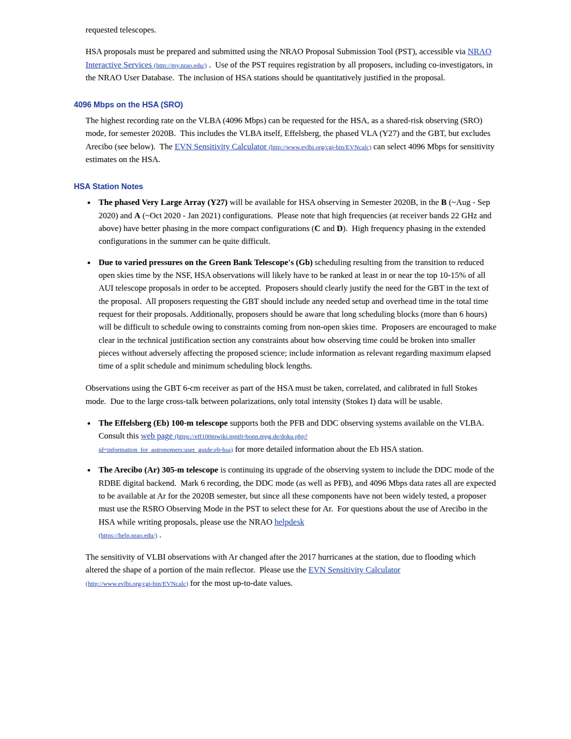requested telescopes.
HSA proposals must be prepared and submitted using the NRAO Proposal Submission Tool (PST), accessible via NRAO Interactive Services (http://my.nrao.edu/) . Use of the PST requires registration by all proposers, including co-investigators, in the NRAO User Database. The inclusion of HSA stations should be quantitatively justified in the proposal.
4096 Mbps on the HSA (SRO)
The highest recording rate on the VLBA (4096 Mbps) can be requested for the HSA, as a shared-risk observing (SRO) mode, for semester 2020B. This includes the VLBA itself, Effelsberg, the phased VLA (Y27) and the GBT, but excludes Arecibo (see below). The EVN Sensitivity Calculator (http://www.evlbi.org/cgi-bin/EVNcalc) can select 4096 Mbps for sensitivity estimates on the HSA.
HSA Station Notes
The phased Very Large Array (Y27) will be available for HSA observing in Semester 2020B, in the B (~Aug - Sep 2020) and A (~Oct 2020 - Jan 2021) configurations. Please note that high frequencies (at receiver bands 22 GHz and above) have better phasing in the more compact configurations (C and D). High frequency phasing in the extended configurations in the summer can be quite difficult.
Due to varied pressures on the Green Bank Telescope's (Gb) scheduling resulting from the transition to reduced open skies time by the NSF, HSA observations will likely have to be ranked at least in or near the top 10-15% of all AUI telescope proposals in order to be accepted. Proposers should clearly justify the need for the GBT in the text of the proposal. All proposers requesting the GBT should include any needed setup and overhead time in the total time request for their proposals. Additionally, proposers should be aware that long scheduling blocks (more than 6 hours) will be difficult to schedule owing to constraints coming from non-open skies time. Proposers are encouraged to make clear in the technical justification section any constraints about how observing time could be broken into smaller pieces without adversely affecting the proposed science; include information as relevant regarding maximum elapsed time of a split schedule and minimum scheduling block lengths.
Observations using the GBT 6-cm receiver as part of the HSA must be taken, correlated, and calibrated in full Stokes mode. Due to the large cross-talk between polarizations, only total intensity (Stokes I) data will be usable.
The Effelsberg (Eb) 100-m telescope supports both the PFB and DDC observing systems available on the VLBA. Consult this web page (https://eff100mwiki.mpifr-bonn.mpg.de/doku.php?
id=information_for_astronomers:user_guide:eb-hsa) for more detailed information about the Eb HSA station.
The Arecibo (Ar) 305-m telescope is continuing its upgrade of the observing system to include the DDC mode of the RDBE digital backend. Mark 6 recording, the DDC mode (as well as PFB), and 4096 Mbps data rates all are expected to be available at Ar for the 2020B semester, but since all these components have not been widely tested, a proposer must use the RSRO Observing Mode in the PST to select these for Ar. For questions about the use of Arecibo in the HSA while writing proposals, please use the NRAO helpdesk
(https://help.nrao.edu/) .
The sensitivity of VLBI observations with Ar changed after the 2017 hurricanes at the station, due to flooding which altered the shape of a portion of the main reflector. Please use the EVN Sensitivity Calculator
(http://www.evlbi.org/cgi-bin/EVNcalc) for the most up-to-date values.